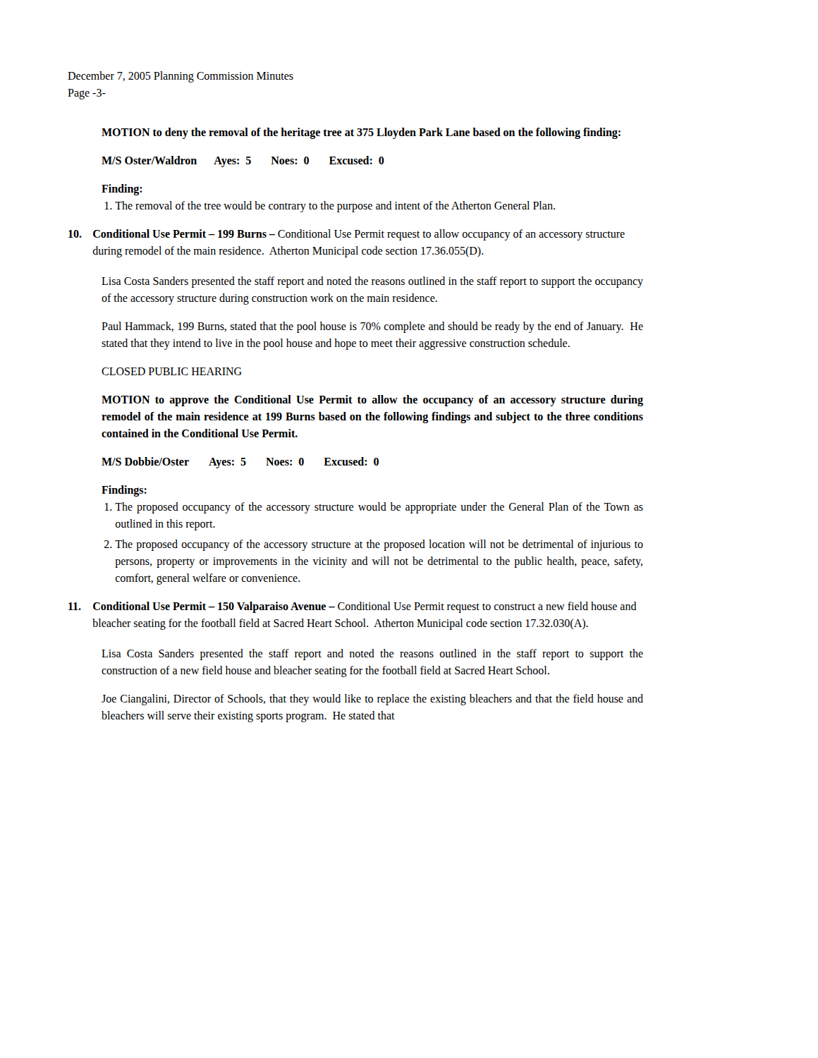December 7, 2005 Planning Commission Minutes
Page -3-
MOTION to deny the removal of the heritage tree at 375 Lloyden Park Lane based on the following finding:
M/S Oster/Waldron Ayes: 5 Noes: 0 Excused: 0
Finding:
The removal of the tree would be contrary to the purpose and intent of the Atherton General Plan.
10. Conditional Use Permit – 199 Burns – Conditional Use Permit request to allow occupancy of an accessory structure during remodel of the main residence. Atherton Municipal code section 17.36.055(D).
Lisa Costa Sanders presented the staff report and noted the reasons outlined in the staff report to support the occupancy of the accessory structure during construction work on the main residence.
Paul Hammack, 199 Burns, stated that the pool house is 70% complete and should be ready by the end of January. He stated that they intend to live in the pool house and hope to meet their aggressive construction schedule.
CLOSED PUBLIC HEARING
MOTION to approve the Conditional Use Permit to allow the occupancy of an accessory structure during remodel of the main residence at 199 Burns based on the following findings and subject to the three conditions contained in the Conditional Use Permit.
M/S Dobbie/Oster Ayes: 5 Noes: 0 Excused: 0
Findings:
The proposed occupancy of the accessory structure would be appropriate under the General Plan of the Town as outlined in this report.
The proposed occupancy of the accessory structure at the proposed location will not be detrimental of injurious to persons, property or improvements in the vicinity and will not be detrimental to the public health, peace, safety, comfort, general welfare or convenience.
11. Conditional Use Permit – 150 Valparaiso Avenue – Conditional Use Permit request to construct a new field house and bleacher seating for the football field at Sacred Heart School. Atherton Municipal code section 17.32.030(A).
Lisa Costa Sanders presented the staff report and noted the reasons outlined in the staff report to support the construction of a new field house and bleacher seating for the football field at Sacred Heart School.
Joe Ciangalini, Director of Schools, that they would like to replace the existing bleachers and that the field house and bleachers will serve their existing sports program. He stated that